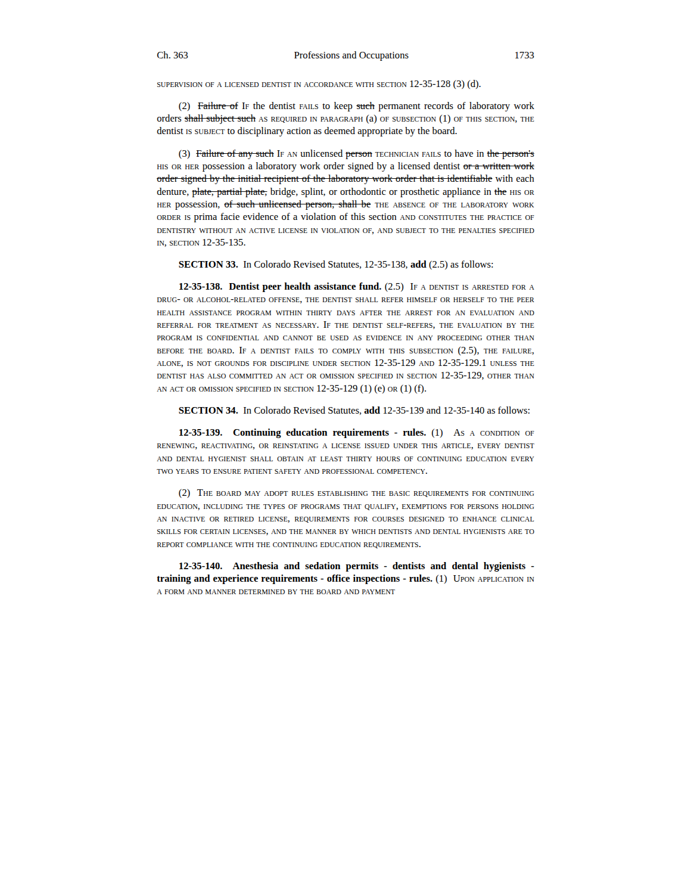Ch. 363 Professions and Occupations 1733
supervision of a licensed dentist in accordance with section 12-35-128 (3) (d).
(2) Failure of If the dentist fails to keep such permanent records of laboratory work orders shall subject such as required in paragraph (a) of subsection (1) of this section, the dentist is subject to disciplinary action as deemed appropriate by the board.
(3) Failure of any such If an unlicensed person technician fails to have in the person's his or her possession a laboratory work order signed by a licensed dentist or a written work order signed by the initial recipient of the laboratory work order that is identifiable with each denture, plate, partial plate, bridge, splint, or orthodontic or prosthetic appliance in the his or her possession, of such unlicensed person, shall be the absence of the laboratory work order is prima facie evidence of a violation of this section and constitutes the practice of dentistry without an active license in violation of, and subject to the penalties specified in, section 12-35-135.
SECTION 33. In Colorado Revised Statutes, 12-35-138, add (2.5) as follows:
12-35-138. Dentist peer health assistance fund. (2.5) If a dentist is arrested for a drug- or alcohol-related offense, the dentist shall refer himself or herself to the peer health assistance program within thirty days after the arrest for an evaluation and referral for treatment as necessary. If the dentist self-refers, the evaluation by the program is confidential and cannot be used as evidence in any proceeding other than before the board. If a dentist fails to comply with this subsection (2.5), the failure, alone, is not grounds for discipline under section 12-35-129 and 12-35-129.1 unless the dentist has also committed an act or omission specified in section 12-35-129, other than an act or omission specified in section 12-35-129 (1) (e) or (1) (f).
SECTION 34. In Colorado Revised Statutes, add 12-35-139 and 12-35-140 as follows:
12-35-139. Continuing education requirements - rules. (1) As a condition of renewing, reactivating, or reinstating a license issued under this article, every dentist and dental hygienist shall obtain at least thirty hours of continuing education every two years to ensure patient safety and professional competency.
(2) The board may adopt rules establishing the basic requirements for continuing education, including the types of programs that qualify, exemptions for persons holding an inactive or retired license, requirements for courses designed to enhance clinical skills for certain licenses, and the manner by which dentists and dental hygienists are to report compliance with the continuing education requirements.
12-35-140. Anesthesia and sedation permits - dentists and dental hygienists - training and experience requirements - office inspections - rules. (1) Upon application in a form and manner determined by the board and payment